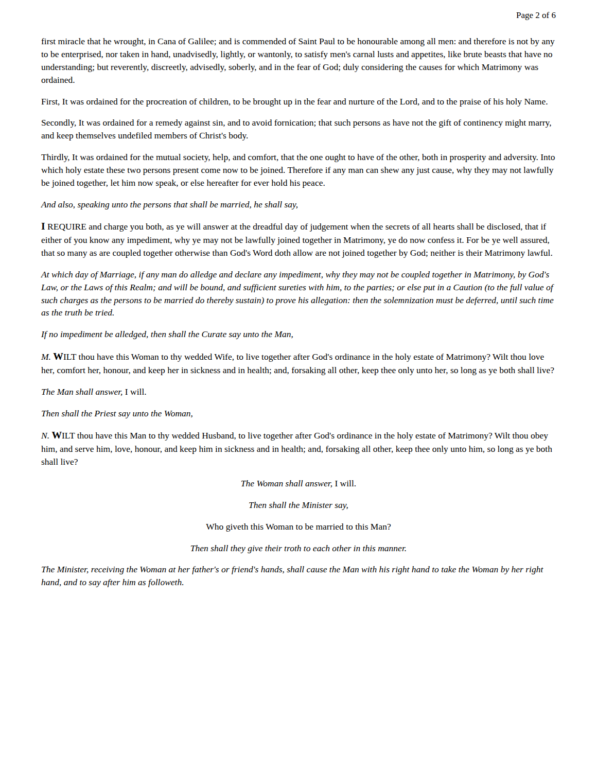Page 2 of 6
first miracle that he wrought, in Cana of Galilee; and is commended of Saint Paul to be honourable among all men: and therefore is not by any to be enterprised, nor taken in hand, unadvisedly, lightly, or wantonly, to satisfy men's carnal lusts and appetites, like brute beasts that have no understanding; but reverently, discreetly, advisedly, soberly, and in the fear of God; duly considering the causes for which Matrimony was ordained.
First, It was ordained for the procreation of children, to be brought up in the fear and nurture of the Lord, and to the praise of his holy Name.
Secondly, It was ordained for a remedy against sin, and to avoid fornication; that such persons as have not the gift of continency might marry, and keep themselves undefiled members of Christ's body.
Thirdly, It was ordained for the mutual society, help, and comfort, that the one ought to have of the other, both in prosperity and adversity. Into which holy estate these two persons present come now to be joined. Therefore if any man can shew any just cause, why they may not lawfully be joined together, let him now speak, or else hereafter for ever hold his peace.
And also, speaking unto the persons that shall be married, he shall say,
I REQUIRE and charge you both, as ye will answer at the dreadful day of judgement when the secrets of all hearts shall be disclosed, that if either of you know any impediment, why ye may not be lawfully joined together in Matrimony, ye do now confess it. For be ye well assured, that so many as are coupled together otherwise than God's Word doth allow are not joined together by God; neither is their Matrimony lawful.
At which day of Marriage, if any man do alledge and declare any impediment, why they may not be coupled together in Matrimony, by God's Law, or the Laws of this Realm; and will be bound, and sufficient sureties with him, to the parties; or else put in a Caution (to the full value of such charges as the persons to be married do thereby sustain) to prove his allegation: then the solemnization must be deferred, until such time as the truth be tried.
If no impediment be alledged, then shall the Curate say unto the Man,
M. WILT thou have this Woman to thy wedded Wife, to live together after God's ordinance in the holy estate of Matrimony? Wilt thou love her, comfort her, honour, and keep her in sickness and in health; and, forsaking all other, keep thee only unto her, so long as ye both shall live?
The Man shall answer, I will.
Then shall the Priest say unto the Woman,
N. WILT thou have this Man to thy wedded Husband, to live together after God's ordinance in the holy estate of Matrimony? Wilt thou obey him, and serve him, love, honour, and keep him in sickness and in health; and, forsaking all other, keep thee only unto him, so long as ye both shall live?
The Woman shall answer, I will.
Then shall the Minister say,
Who giveth this Woman to be married to this Man?
Then shall they give their troth to each other in this manner.
The Minister, receiving the Woman at her father's or friend's hands, shall cause the Man with his right hand to take the Woman by her right hand, and to say after him as followeth.